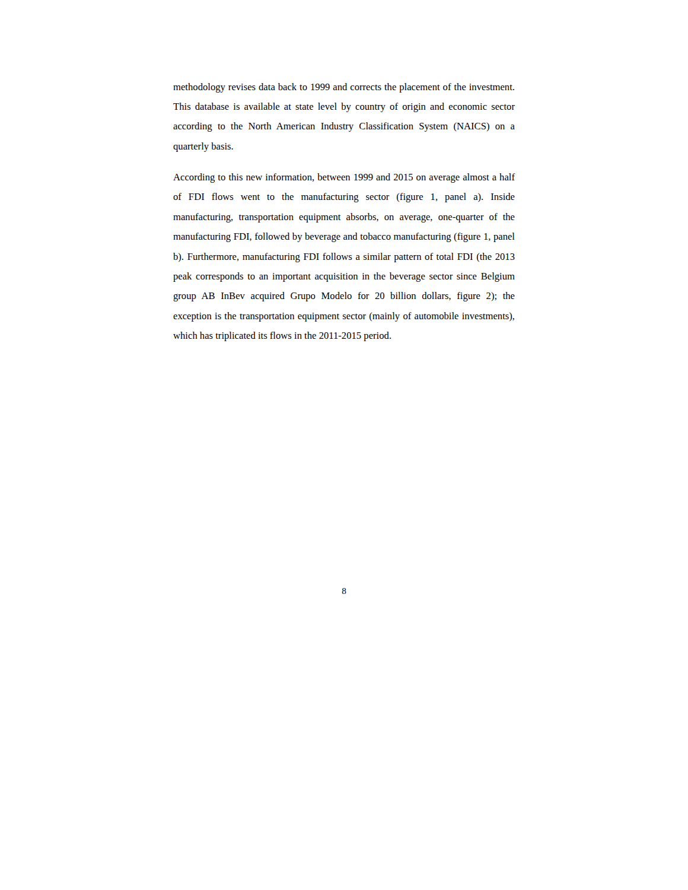methodology revises data back to 1999 and corrects the placement of the investment. This database is available at state level by country of origin and economic sector according to the North American Industry Classification System (NAICS) on a quarterly basis.
According to this new information, between 1999 and 2015 on average almost a half of FDI flows went to the manufacturing sector (figure 1, panel a). Inside manufacturing, transportation equipment absorbs, on average, one-quarter of the manufacturing FDI, followed by beverage and tobacco manufacturing (figure 1, panel b). Furthermore, manufacturing FDI follows a similar pattern of total FDI (the 2013 peak corresponds to an important acquisition in the beverage sector since Belgium group AB InBev acquired Grupo Modelo for 20 billion dollars, figure 2); the exception is the transportation equipment sector (mainly of automobile investments), which has triplicated its flows in the 2011-2015 period.
8